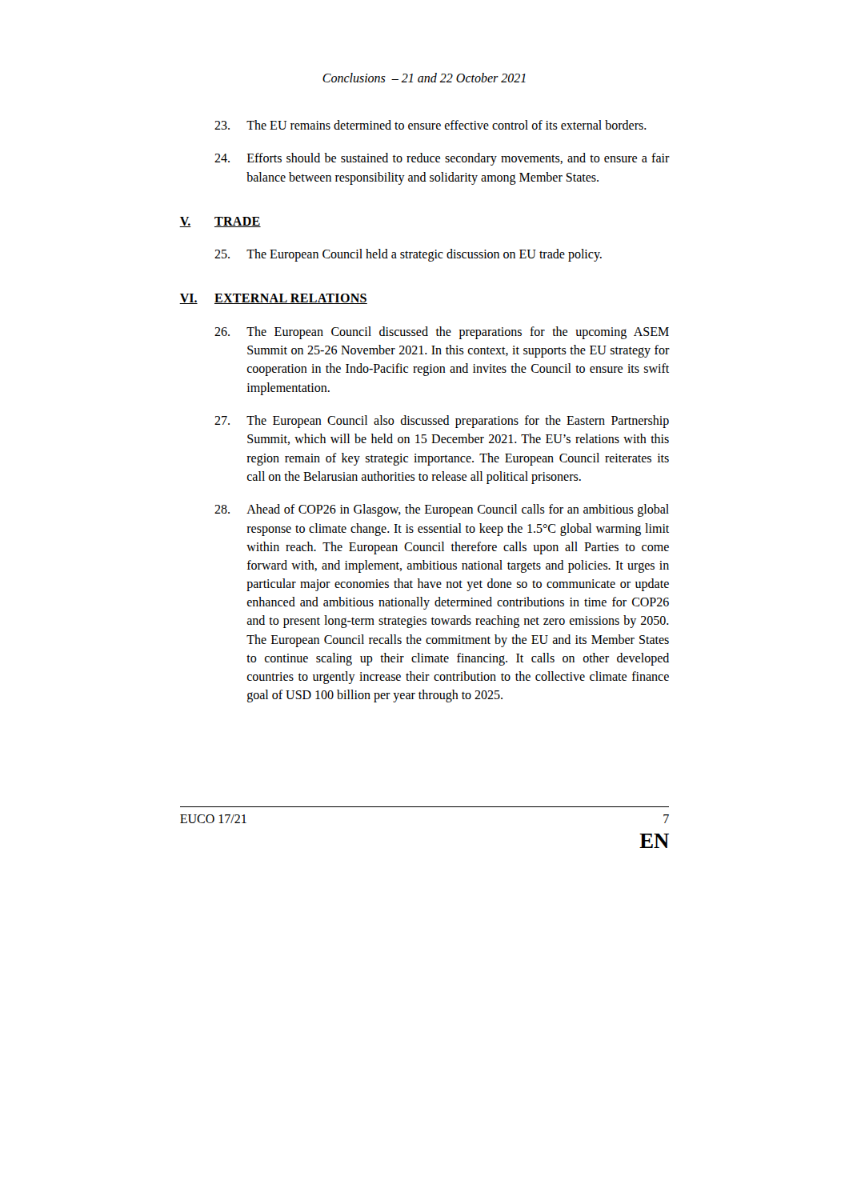Conclusions – 21 and 22 October 2021
23.
The EU remains determined to ensure effective control of its external borders.
24.
Efforts should be sustained to reduce secondary movements, and to ensure a fair balance between responsibility and solidarity among Member States.
V.
TRADE
25.
The European Council held a strategic discussion on EU trade policy.
VI.
EXTERNAL RELATIONS
26.
The European Council discussed the preparations for the upcoming ASEM Summit on 25-26 November 2021. In this context, it supports the EU strategy for cooperation in the Indo-Pacific region and invites the Council to ensure its swift implementation.
27.
The European Council also discussed preparations for the Eastern Partnership Summit, which will be held on 15 December 2021. The EU’s relations with this region remain of key strategic importance. The European Council reiterates its call on the Belarusian authorities to release all political prisoners.
28.
Ahead of COP26 in Glasgow, the European Council calls for an ambitious global response to climate change. It is essential to keep the 1.5°C global warming limit within reach. The European Council therefore calls upon all Parties to come forward with, and implement, ambitious national targets and policies. It urges in particular major economies that have not yet done so to communicate or update enhanced and ambitious nationally determined contributions in time for COP26 and to present long-term strategies towards reaching net zero emissions by 2050. The European Council recalls the commitment by the EU and its Member States to continue scaling up their climate financing. It calls on other developed countries to urgently increase their contribution to the collective climate finance goal of USD 100 billion per year through to 2025.
EUCO 17/21
7 EN